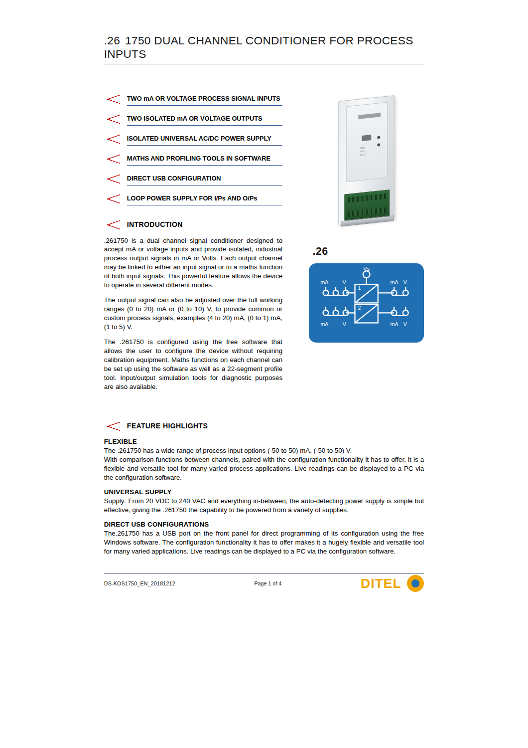.261750 DUAL CHANNEL CONDITIONER FOR PROCESS INPUTS
TWO mA OR VOLTAGE PROCESS SIGNAL INPUTS
TWO ISOLATED mA OR VOLTAGE OUTPUTS
ISOLATED UNIVERSAL AC/DC POWER SUPPLY
MATHS AND PROFILING TOOLS IN SOFTWARE
DIRECT USB CONFIGURATION
LOOP POWER SUPPLY FOR I/Ps AND O/Ps
INTRODUCTION
.261750 is a dual channel signal conditioner designed to accept mA or voltage inputs and provide isolated, industrial process output signals in mA or Volts. Each output channel may be linked to either an input signal or to a maths function of both input signals. This powerful feature allows the device to operate in several different modes.
The output signal can also be adjusted over the full working ranges (0 to 20) mA or (0 to 10) V, to provide common or custom process signals, examples (4 to 20) mA, (0 to 1) mA, (1 to 5) V.
The .261750 is configured using the free software that allows the user to configure the device without requiring calibration equipment. Maths functions on each channel can be set up using the software as well as a 22-segment profile tool. Input/output simulation tools for diagnostic purposes are also available.
USB
CH 1
CH 2
.26
Vs 1 2 mA V mA V mA V mA V
FEATURE HIGHLIGHTS
FLEXIBLE
The .261750 has a wide range of process input options (-50 to 50) mA, (-50 to 50) V.
With comparison functions between channels, paired with the configuration functionality it has to offer, it is a flexible and versatile tool for many varied process applications. Live readings can be displayed to a PC via the configuration software.
UNIVERSAL SUPPLY
Supply: From 20 VDC to 240 VAC and everything in-between, the auto-detecting power supply is simple but effective, giving the .261750 the capability to be powered from a variety of supplies.
DIRECT USB CONFIGURATIONS
The.261750 has a USB port on the front panel for direct programming of its configuration using the free Windows software. The configuration functionality it has to offer makes it a hugely flexible and versatile tool for many varied applications. Live readings can be displayed to a PC via the configuration software.
DS-KOS1750_EN_20181212
Page 1 of 4
DITEL